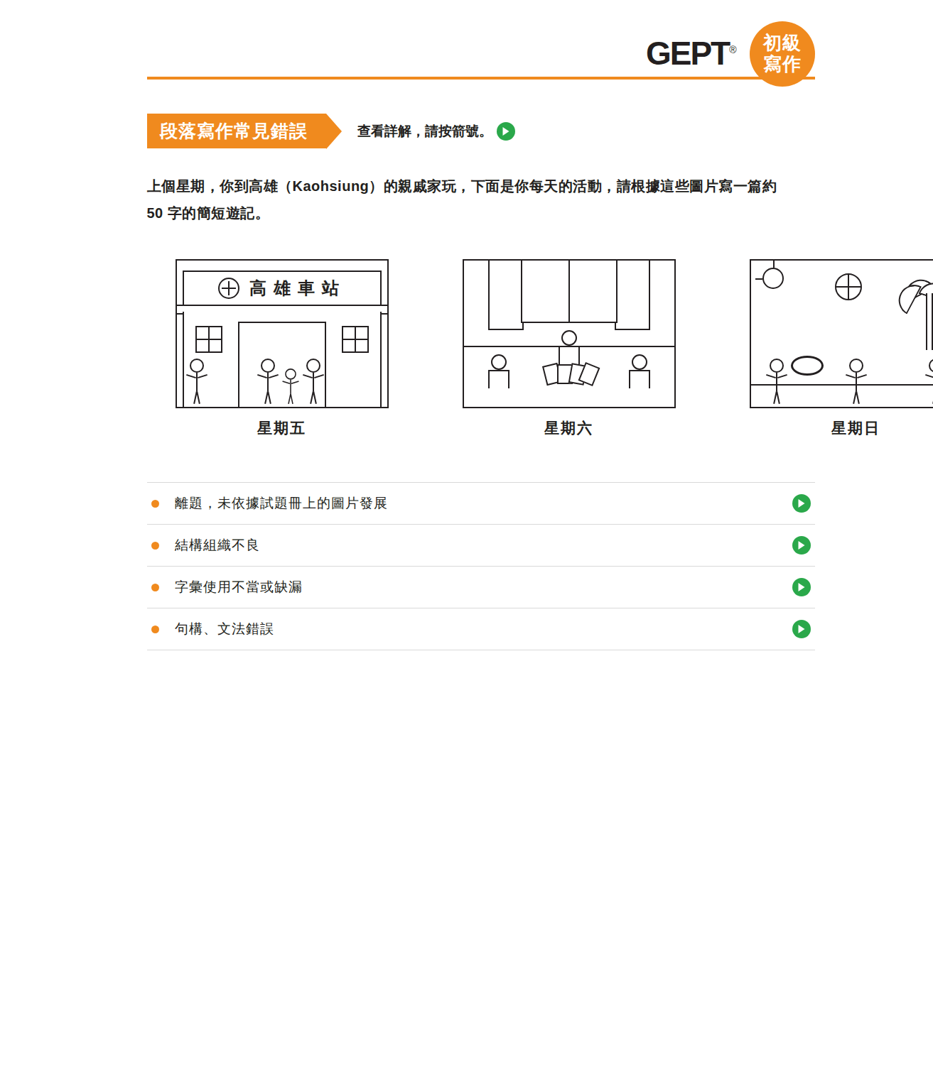GEPT®
初級 寫作
段落寫作常見錯誤
查看詳解，請按箭號。
上個星期，你到高雄（Kaohsiung）的親戚家玩，下面是你每天的活動，請根據這些圖片寫一篇約 50 字的簡短遊記。
高雄車站
星期五
星期六
星期日
離題，未依據試題冊上的圖片發展
結構組織不良
字彙使用不當或缺漏
句構、文法錯誤